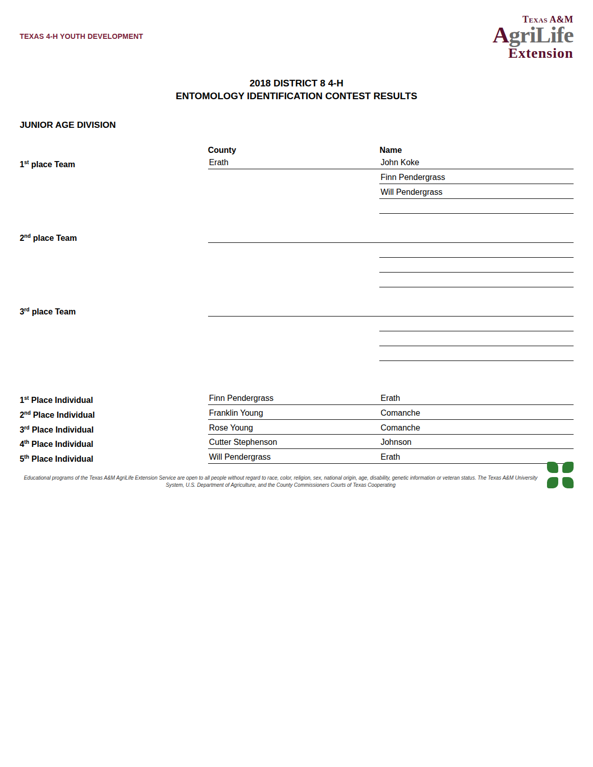TEXAS 4-H YOUTH DEVELOPMENT
Texas A&M
AgriLife
Extension
2018 DISTRICT 8 4-H
ENTOMOLOGY IDENTIFICATION CONTEST RESULTS
JUNIOR AGE DIVISION
| | County | Name |
| 1 st place Team | Erath | John Koke |
| | | Finn Pendergrass |
| | | Will Pendergrass |
| 2 nd place Team | | |
| 3 rd place Team | | |
| 1 st Place Individual | Finn Pendergrass | Erath |
| 2 nd Place Individual | Franklin Young | Comanche |
| 3 rd Place Individual | Rose Young | Comanche |
| 4 th Place Individual | Cutter Stephenson | Johnson |
| 5 th Place Individual | Will Pendergrass | Erath |
Educational programs of the Texas A&M AgriLife Extension Service are open to all people without regard to race, color, religion, sex, national origin, age, disability, genetic information or veteran status. The Texas A&M University System, U.S. Department of Agriculture, and the County Commissioners Courts of Texas Cooperating
4-H